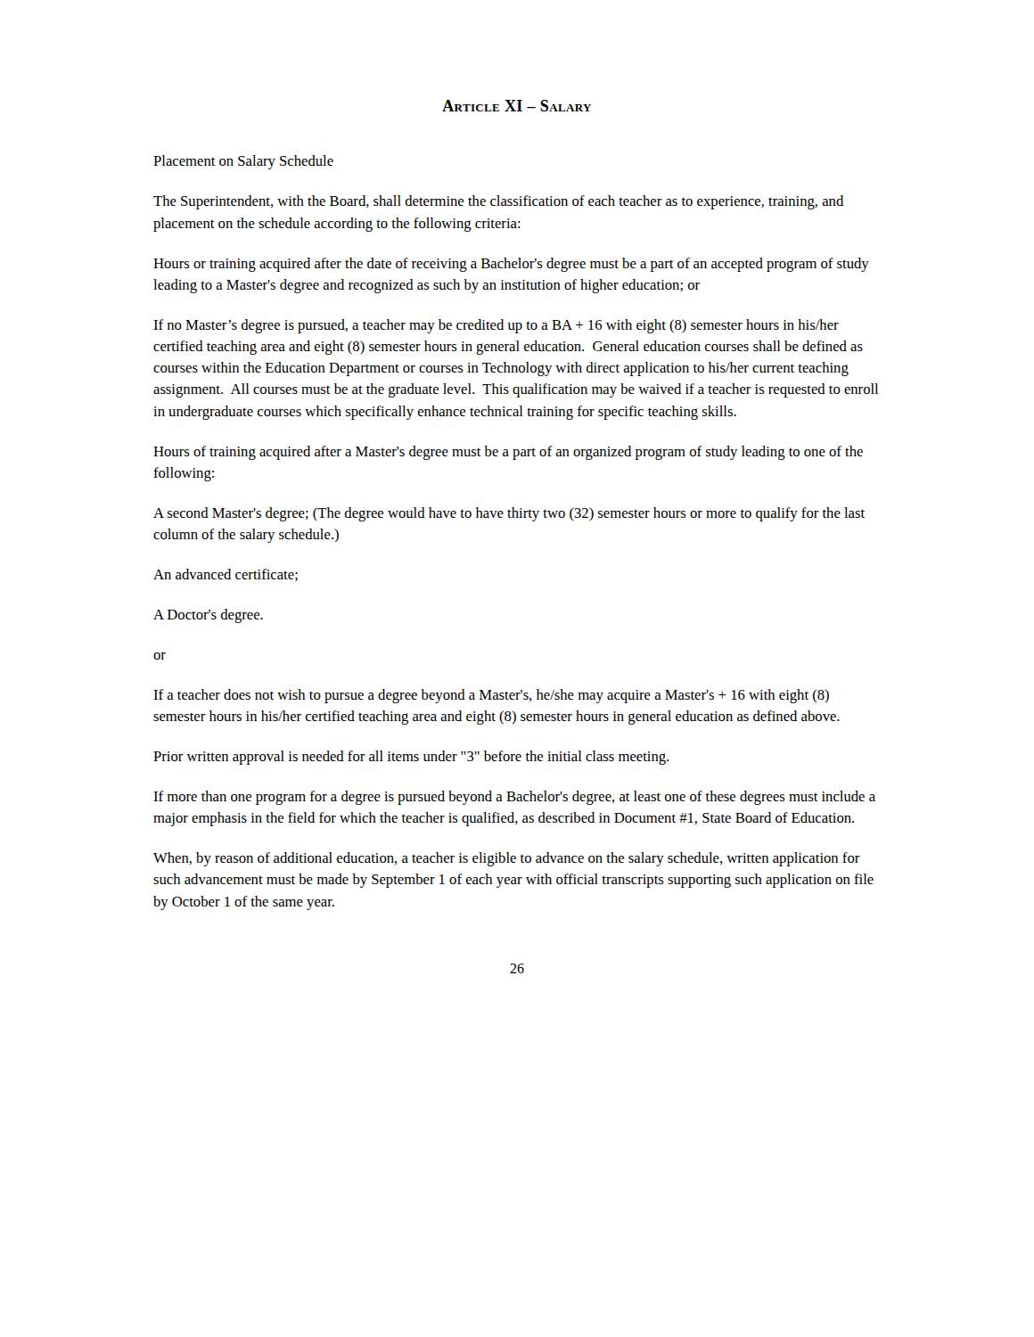Article XI – Salary
Placement on Salary Schedule
The Superintendent, with the Board, shall determine the classification of each teacher as to experience, training, and placement on the schedule according to the following criteria:
Hours or training acquired after the date of receiving a Bachelor's degree must be a part of an accepted program of study leading to a Master's degree and recognized as such by an institution of higher education; or
If no Master’s degree is pursued, a teacher may be credited up to a BA + 16 with eight (8) semester hours in his/her certified teaching area and eight (8) semester hours in general education. General education courses shall be defined as courses within the Education Department or courses in Technology with direct application to his/her current teaching assignment. All courses must be at the graduate level. This qualification may be waived if a teacher is requested to enroll in undergraduate courses which specifically enhance technical training for specific teaching skills.
Hours of training acquired after a Master's degree must be a part of an organized program of study leading to one of the following:
A second Master's degree; (The degree would have to have thirty two (32) semester hours or more to qualify for the last column of the salary schedule.)
An advanced certificate;
A Doctor's degree.
or
If a teacher does not wish to pursue a degree beyond a Master's, he/she may acquire a Master's + 16 with eight (8) semester hours in his/her certified teaching area and eight (8) semester hours in general education as defined above.
Prior written approval is needed for all items under "3" before the initial class meeting.
If more than one program for a degree is pursued beyond a Bachelor's degree, at least one of these degrees must include a major emphasis in the field for which the teacher is qualified, as described in Document #1, State Board of Education.
When, by reason of additional education, a teacher is eligible to advance on the salary schedule, written application for such advancement must be made by September 1 of each year with official transcripts supporting such application on file by October 1 of the same year.
26